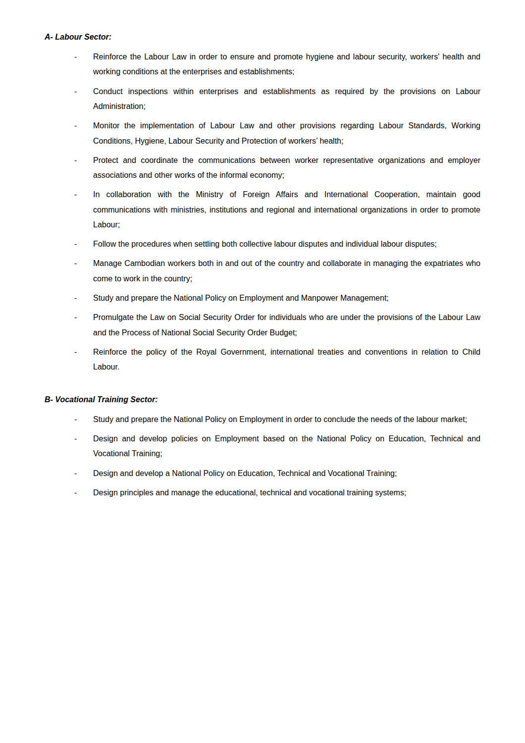A- Labour Sector:
Reinforce the Labour Law in order to ensure and promote hygiene and labour security, workers' health and working conditions at the enterprises and establishments;
Conduct inspections within enterprises and establishments as required by the provisions on Labour Administration;
Monitor the implementation of Labour Law and other provisions regarding Labour Standards, Working Conditions, Hygiene, Labour Security and Protection of workers’ health;
Protect and coordinate the communications between worker representative organizations and employer associations and other works of the informal economy;
In collaboration with the Ministry of Foreign Affairs and International Cooperation, maintain good communications with ministries, institutions and regional and international organizations in order to promote Labour;
Follow the procedures when settling both collective labour disputes and individual labour disputes;
Manage Cambodian workers both in and out of the country and collaborate in managing the expatriates who come to work in the country;
Study and prepare the National Policy on Employment and Manpower Management;
Promulgate the Law on Social Security Order for individuals who are under the provisions of the Labour Law and the Process of National Social Security Order Budget;
Reinforce the policy of the Royal Government, international treaties and conventions in relation to Child Labour.
B- Vocational Training Sector:
Study and prepare the National Policy on Employment in order to conclude the needs of the labour market;
Design and develop policies on Employment based on the National Policy on Education, Technical and Vocational Training;
Design and develop a National Policy on Education, Technical and Vocational Training;
Design principles and manage the educational, technical and vocational training systems;